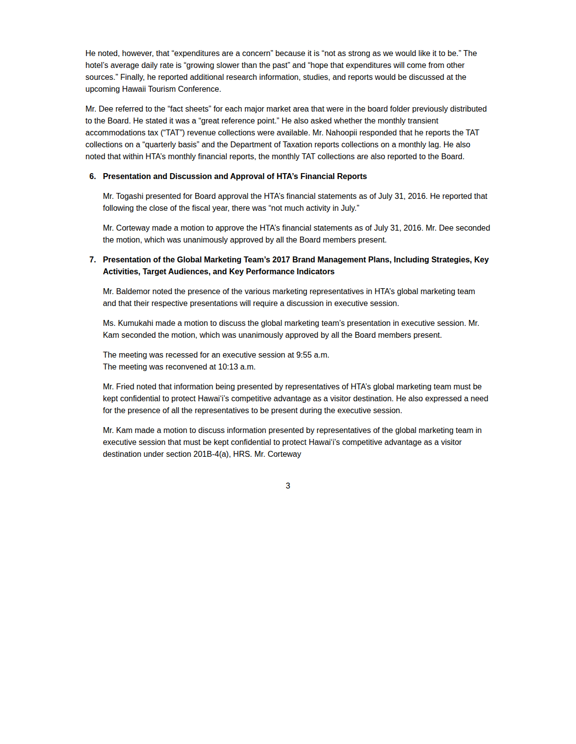He noted, however, that “expenditures are a concern” because it is “not as strong as we would like it to be.” The hotel’s average daily rate is “growing slower than the past” and “hope that expenditures will come from other sources.” Finally, he reported additional research information, studies, and reports would be discussed at the upcoming Hawaii Tourism Conference.
Mr. Dee referred to the “fact sheets” for each major market area that were in the board folder previously distributed to the Board. He stated it was a “great reference point.” He also asked whether the monthly transient accommodations tax (“TAT”) revenue collections were available. Mr. Nahoopii responded that he reports the TAT collections on a “quarterly basis” and the Department of Taxation reports collections on a monthly lag. He also noted that within HTA’s monthly financial reports, the monthly TAT collections are also reported to the Board.
Presentation and Discussion and Approval of HTA’s Financial Reports
Mr. Togashi presented for Board approval the HTA’s financial statements as of July 31, 2016. He reported that following the close of the fiscal year, there was “not much activity in July.”
Mr. Corteway made a motion to approve the HTA’s financial statements as of July 31, 2016. Mr. Dee seconded the motion, which was unanimously approved by all the Board members present.
Presentation of the Global Marketing Team’s 2017 Brand Management Plans, Including Strategies, Key Activities, Target Audiences, and Key Performance Indicators
Mr. Baldemor noted the presence of the various marketing representatives in HTA’s global marketing team and that their respective presentations will require a discussion in executive session.
Ms. Kumukahi made a motion to discuss the global marketing team’s presentation in executive session. Mr. Kam seconded the motion, which was unanimously approved by all the Board members present.
The meeting was recessed for an executive session at 9:55 a.m.
The meeting was reconvened at 10:13 a.m.
Mr. Fried noted that information being presented by representatives of HTA’s global marketing team must be kept confidential to protect Hawai‘i’s competitive advantage as a visitor destination. He also expressed a need for the presence of all the representatives to be present during the executive session.
Mr. Kam made a motion to discuss information presented by representatives of the global marketing team in executive session that must be kept confidential to protect Hawai‘i’s competitive advantage as a visitor destination under section 201B-4(a), HRS. Mr. Corteway
3